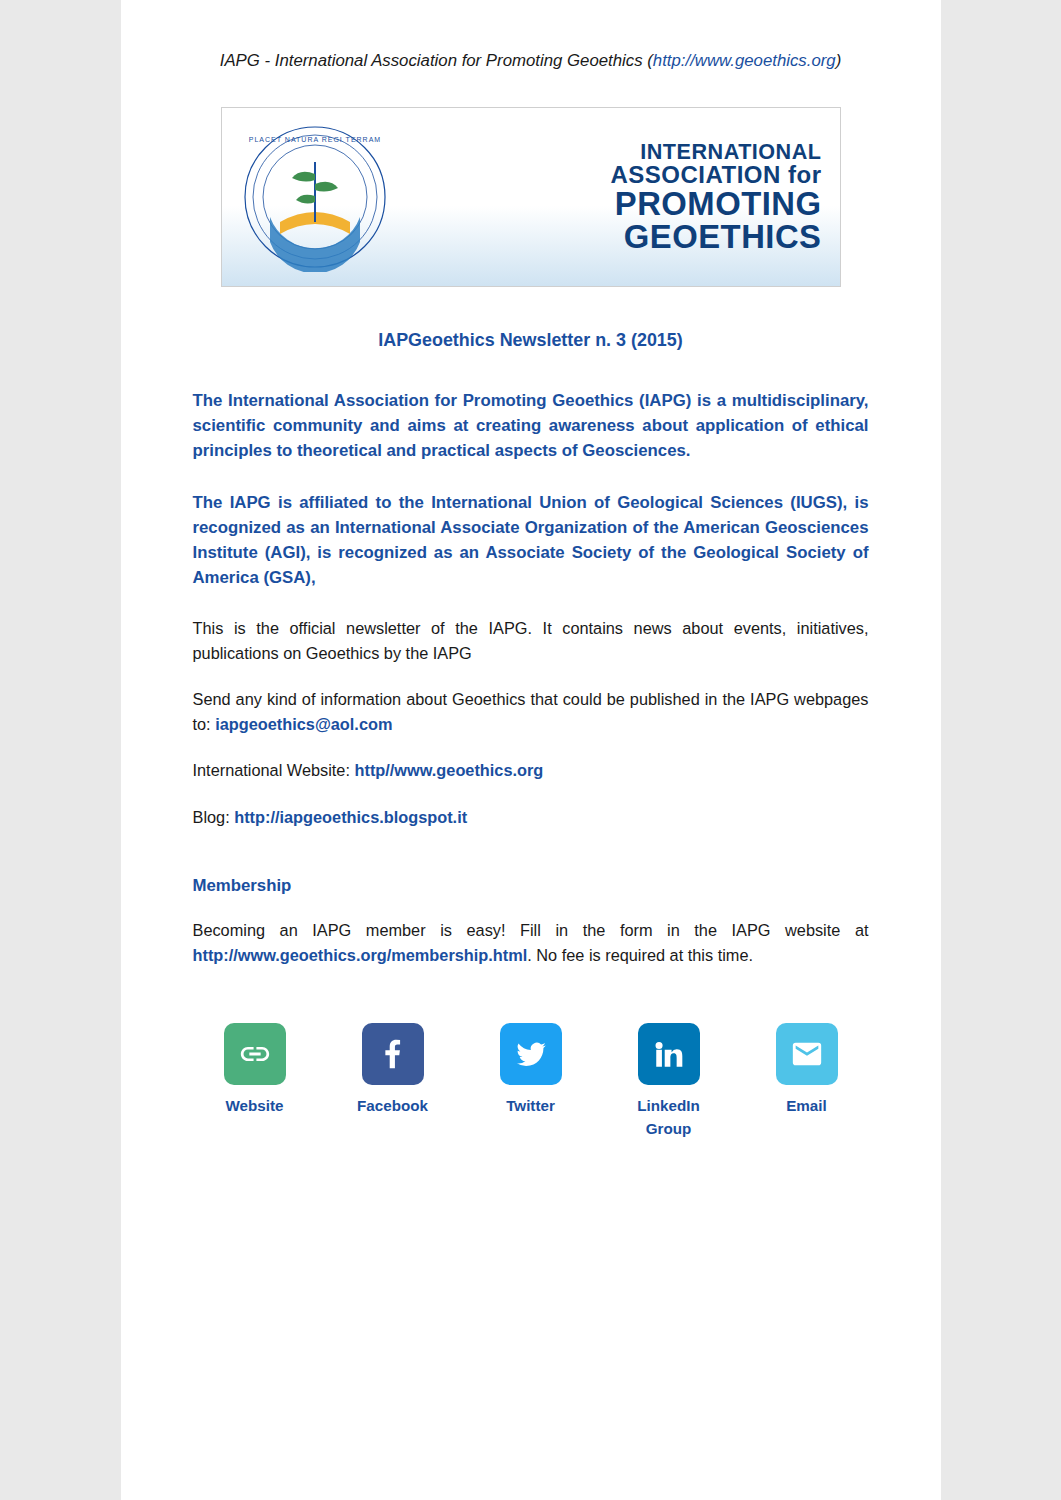IAPG - International Association for Promoting Geoethics (http://www.geoethics.org)
PLACET NATURA REGI TERRAM
INTERNATIONAL ASSOCIATION for PROMOTING GEOETHICS
IAPGeoethics Newsletter n. 3 (2015)
The International Association for Promoting Geoethics (IAPG) is a multidisciplinary, scientific community and aims at creating awareness about application of ethical principles to theoretical and practical aspects of Geosciences.
The IAPG is affiliated to the International Union of Geological Sciences (IUGS), is recognized as an International Associate Organization of the American Geosciences Institute (AGI), is recognized as an Associate Society of the Geological Society of America (GSA),
This is the official newsletter of the IAPG. It contains news about events, initiatives, publications on Geoethics by the IAPG
Send any kind of information about Geoethics that could be published in the IAPG webpages to: iapgeoethics@aol.com
International Website: http//www.geoethics.org
Blog: http://iapgeoethics.blogspot.it
Membership
Becoming an IAPG member is easy! Fill in the form in the IAPG website at http://www.geoethics.org/membership.html. No fee is required at this time.
Website
Facebook
Twitter
LinkedIn Group
Email